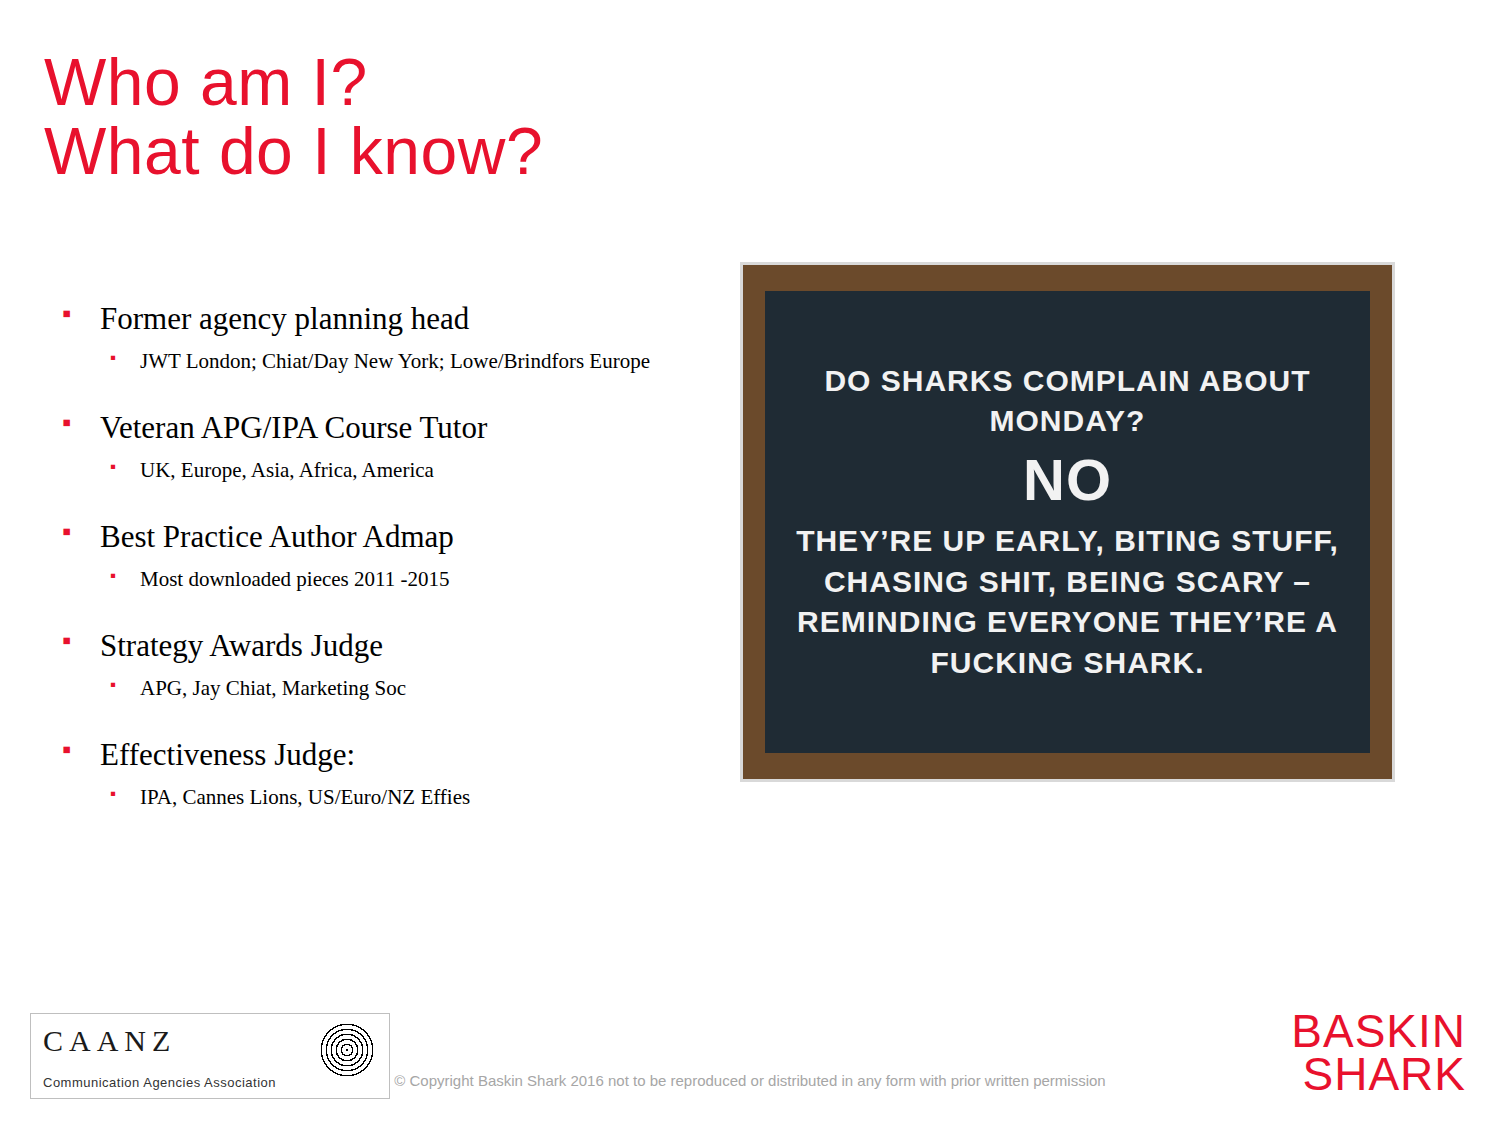Who am I?
What do I know?
Former agency planning head
JWT London; Chiat/Day New York; Lowe/Brindfors Europe
Veteran APG/IPA Course Tutor
UK, Europe, Asia, Africa, America
Best Practice Author Admap
Most downloaded pieces 2011 -2015
Strategy Awards Judge
APG, Jay Chiat, Marketing Soc
Effectiveness Judge:
IPA, Cannes Lions, US/Euro/NZ Effies
Do sharks complain about Monday? No They’re up early, biting stuff, chasing shit, being scary – reminding everyone they’re a fucking shark.
CAANZ
Communication Agencies Association
© Copyright Baskin Shark 2016 not to be reproduced or distributed in any form with prior written permission
BASKIN
SHARK